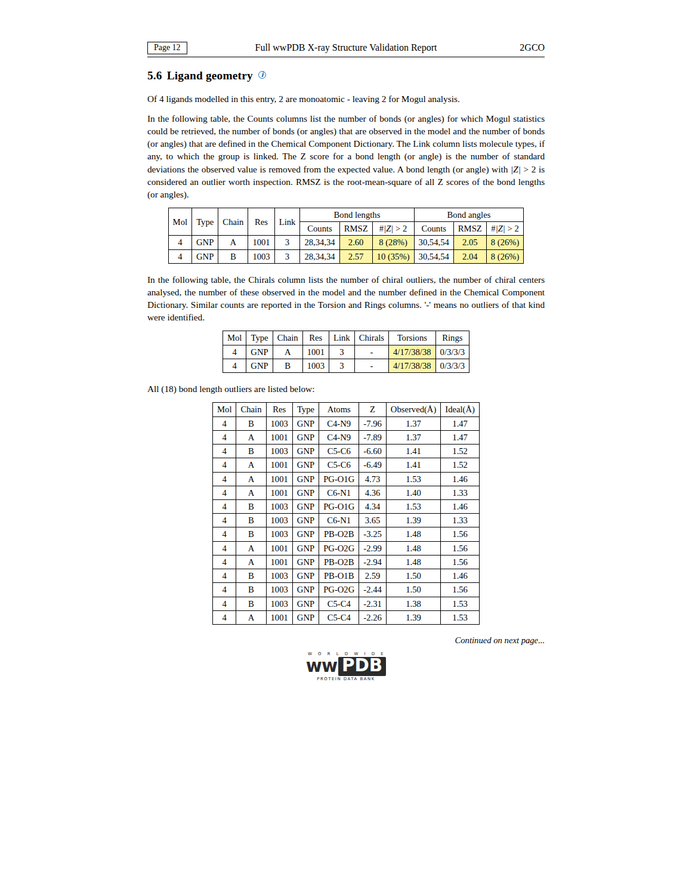Page 12
Full wwPDB X-ray Structure Validation Report
2GCO
5.6 Ligand geometry i
Of 4 ligands modelled in this entry, 2 are monoatomic - leaving 2 for Mogul analysis.
In the following table, the Counts columns list the number of bonds (or angles) for which Mogul statistics could be retrieved, the number of bonds (or angles) that are observed in the model and the number of bonds (or angles) that are defined in the Chemical Component Dictionary. The Link column lists molecule types, if any, to which the group is linked. The Z score for a bond length (or angle) is the number of standard deviations the observed value is removed from the expected value. A bond length (or angle) with |Z| > 2 is considered an outlier worth inspection. RMSZ is the root-mean-square of all Z scores of the bond lengths (or angles).
| Mol | Type | Chain | Res | Link | Bond lengths | Bond angles |
| --- | --- | --- | --- | --- | --- | --- |
| Counts | RMSZ | # /Z/ > 2 | Counts | RMSZ | # /Z/ > 2 |
| 4 | GNP | A | 1001 | 3 | 28,34,34 | 2.60 | 8 (28%) | 30,54,54 | 2.05 | 8 (26%) |
| 4 | GNP | B | 1003 | 3 | 28,34,34 | 2.57 | 10 (35%) | 30,54,54 | 2.04 | 8 (26%) |
In the following table, the Chirals column lists the number of chiral outliers, the number of chiral centers analysed, the number of these observed in the model and the number defined in the Chemical Component Dictionary. Similar counts are reported in the Torsion and Rings columns. '-' means no outliers of that kind were identified.
| Mol | Type | Chain | Res | Link | Chirals | Torsions | Rings |
| --- | --- | --- | --- | --- | --- | --- | --- |
| 4 | GNP | A | 1001 | 3 | - | 4/17/38/38 | 0/3/3/3 |
| 4 | GNP | B | 1003 | 3 | - | 4/17/38/38 | 0/3/3/3 |
All (18) bond length outliers are listed below:
| Mol | Chain | Res | Type | Atoms | Z | Observed(Å) | Ideal(Å) |
| --- | --- | --- | --- | --- | --- | --- | --- |
| 4 | B | 1003 | GNP | C4-N9 | -7.96 | 1.37 | 1.47 |
| 4 | A | 1001 | GNP | C4-N9 | -7.89 | 1.37 | 1.47 |
| 4 | B | 1003 | GNP | C5-C6 | -6.60 | 1.41 | 1.52 |
| 4 | A | 1001 | GNP | C5-C6 | -6.49 | 1.41 | 1.52 |
| 4 | A | 1001 | GNP | PG-O1G | 4.73 | 1.53 | 1.46 |
| 4 | A | 1001 | GNP | C6-N1 | 4.36 | 1.40 | 1.33 |
| 4 | B | 1003 | GNP | PG-O1G | 4.34 | 1.53 | 1.46 |
| 4 | B | 1003 | GNP | C6-N1 | 3.65 | 1.39 | 1.33 |
| 4 | B | 1003 | GNP | PB-O2B | -3.25 | 1.48 | 1.56 |
| 4 | A | 1001 | GNP | PG-O2G | -2.99 | 1.48 | 1.56 |
| 4 | A | 1001 | GNP | PB-O2B | -2.94 | 1.48 | 1.56 |
| 4 | B | 1003 | GNP | PB-O1B | 2.59 | 1.50 | 1.46 |
| 4 | B | 1003 | GNP | PG-O2G | -2.44 | 1.50 | 1.56 |
| 4 | B | 1003 | GNP | C5-C4 | -2.31 | 1.38 | 1.53 |
| 4 | A | 1001 | GNP | C5-C4 | -2.26 | 1.39 | 1.53 |
Continued on next page...
WORLDWIDE
ww PDB
PROTEIN DATA BANK